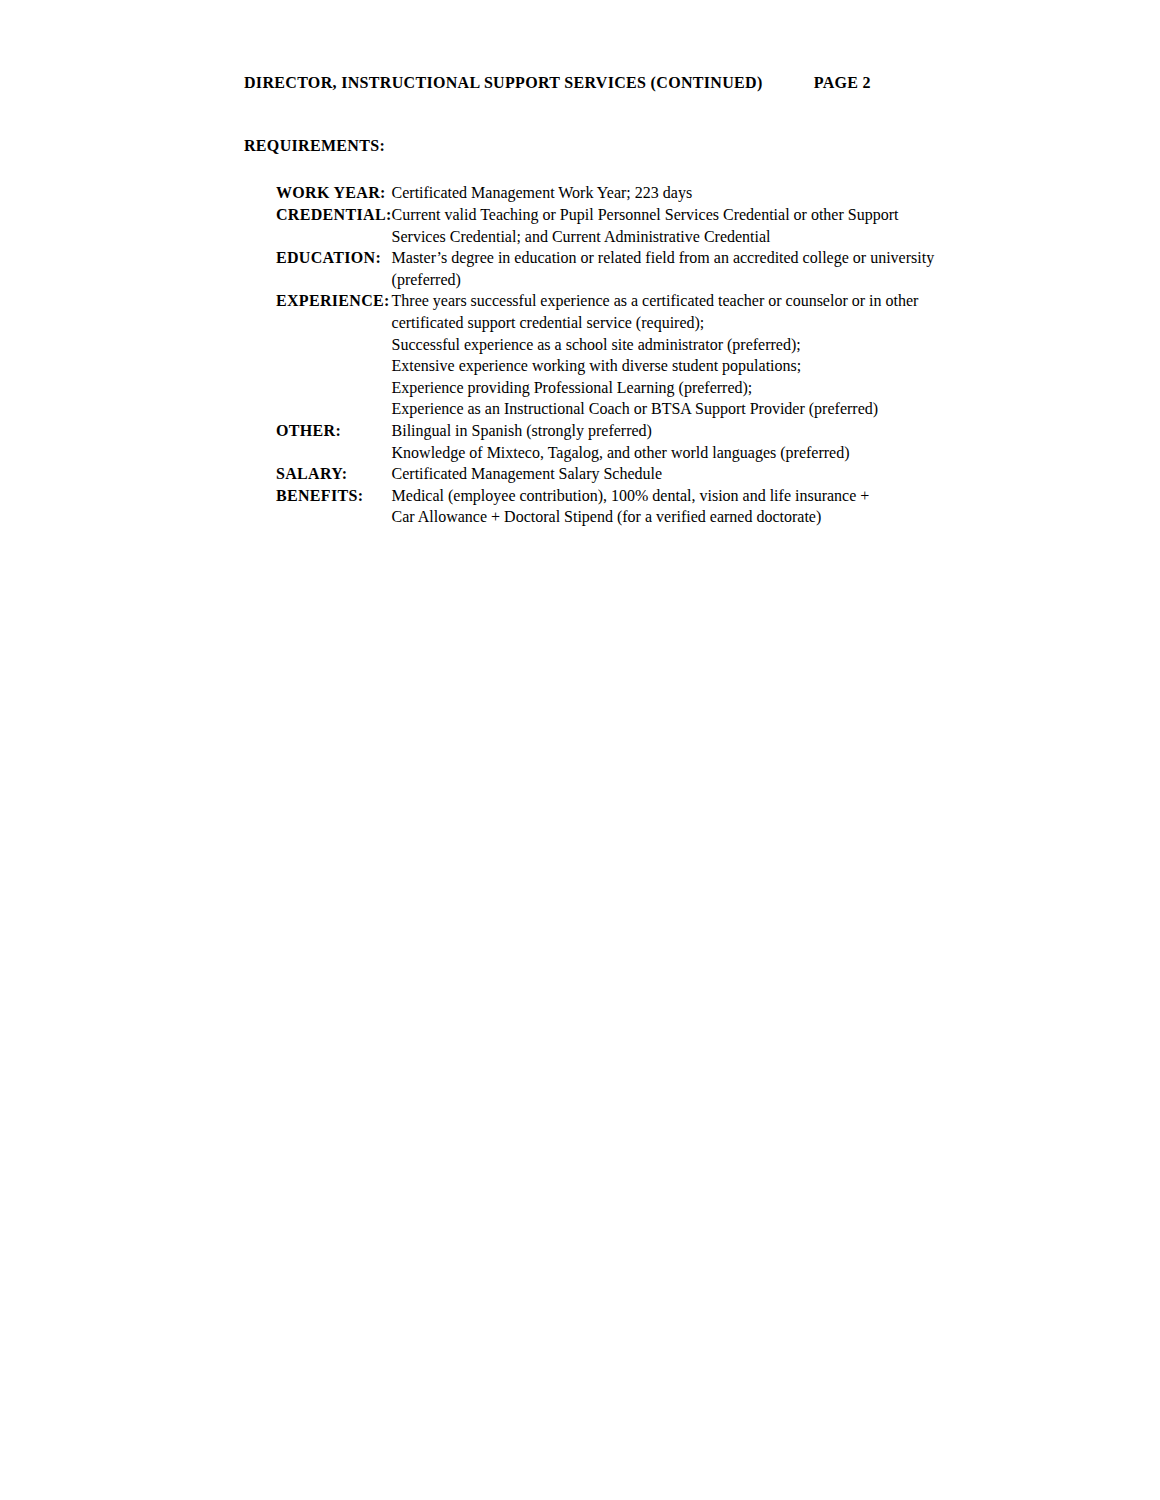DIRECTOR, INSTRUCTIONAL SUPPORT SERVICES (CONTINUED)PAGE 2
REQUIREMENTS:
| WORK YEAR: | Certificated Management Work Year; 223 days |
| CREDENTIAL: | Current valid Teaching or Pupil Personnel Services Credential or other Support Services Credential; and Current Administrative Credential |
| EDUCATION: | Master’s degree in education or related field from an accredited college or university (preferred) |
| EXPERIENCE: | Three years successful experience as a certificated teacher or counselor or in other certificated support credential service (required); Successful experience as a school site administrator (preferred); Extensive experience working with diverse student populations; Experience providing Professional Learning (preferred); Experience as an Instructional Coach or BTSA Support Provider (preferred) |
| OTHER: | Bilingual in Spanish (strongly preferred) Knowledge of Mixteco, Tagalog, and other world languages (preferred) |
| SALARY: | Certificated Management Salary Schedule |
| BENEFITS: | Medical (employee contribution), 100% dental, vision and life insurance + Car Allowance + Doctoral Stipend (for a verified earned doctorate) |